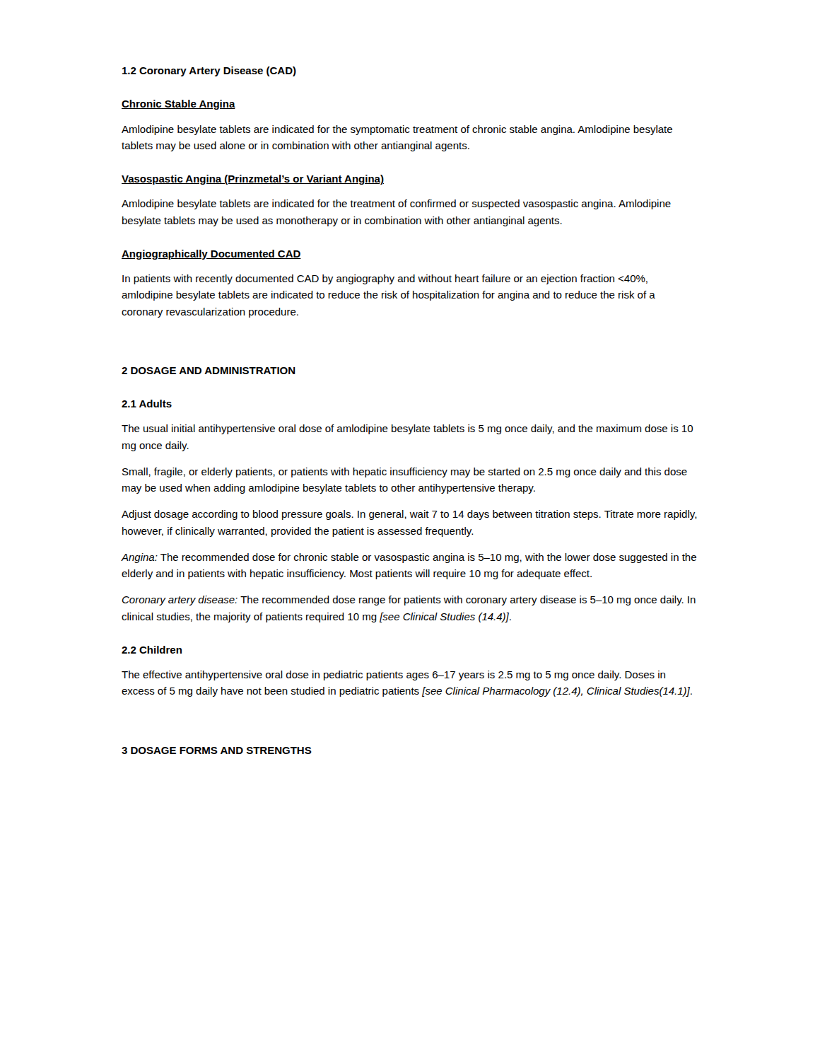1.2 Coronary Artery Disease (CAD)
Chronic Stable Angina
Amlodipine besylate tablets are indicated for the symptomatic treatment of chronic stable angina. Amlodipine besylate tablets may be used alone or in combination with other antianginal agents.
Vasospastic Angina (Prinzmetal’s or Variant Angina)
Amlodipine besylate tablets are indicated for the treatment of confirmed or suspected vasospastic angina. Amlodipine besylate tablets may be used as monotherapy or in combination with other antianginal agents.
Angiographically Documented CAD
In patients with recently documented CAD by angiography and without heart failure or an ejection fraction <40%, amlodipine besylate tablets are indicated to reduce the risk of hospitalization for angina and to reduce the risk of a coronary revascularization procedure.
2 DOSAGE AND ADMINISTRATION
2.1 Adults
The usual initial antihypertensive oral dose of amlodipine besylate tablets is 5 mg once daily, and the maximum dose is 10 mg once daily.
Small, fragile, or elderly patients, or patients with hepatic insufficiency may be started on 2.5 mg once daily and this dose may be used when adding amlodipine besylate tablets to other antihypertensive therapy.
Adjust dosage according to blood pressure goals. In general, wait 7 to 14 days between titration steps. Titrate more rapidly, however, if clinically warranted, provided the patient is assessed frequently.
Angina: The recommended dose for chronic stable or vasospastic angina is 5–10 mg, with the lower dose suggested in the elderly and in patients with hepatic insufficiency. Most patients will require 10 mg for adequate effect.
Coronary artery disease: The recommended dose range for patients with coronary artery disease is 5–10 mg once daily. In clinical studies, the majority of patients required 10 mg [see Clinical Studies (14.4)].
2.2 Children
The effective antihypertensive oral dose in pediatric patients ages 6–17 years is 2.5 mg to 5 mg once daily. Doses in excess of 5 mg daily have not been studied in pediatric patients [see Clinical Pharmacology (12.4), Clinical Studies(14.1)].
3 DOSAGE FORMS AND STRENGTHS